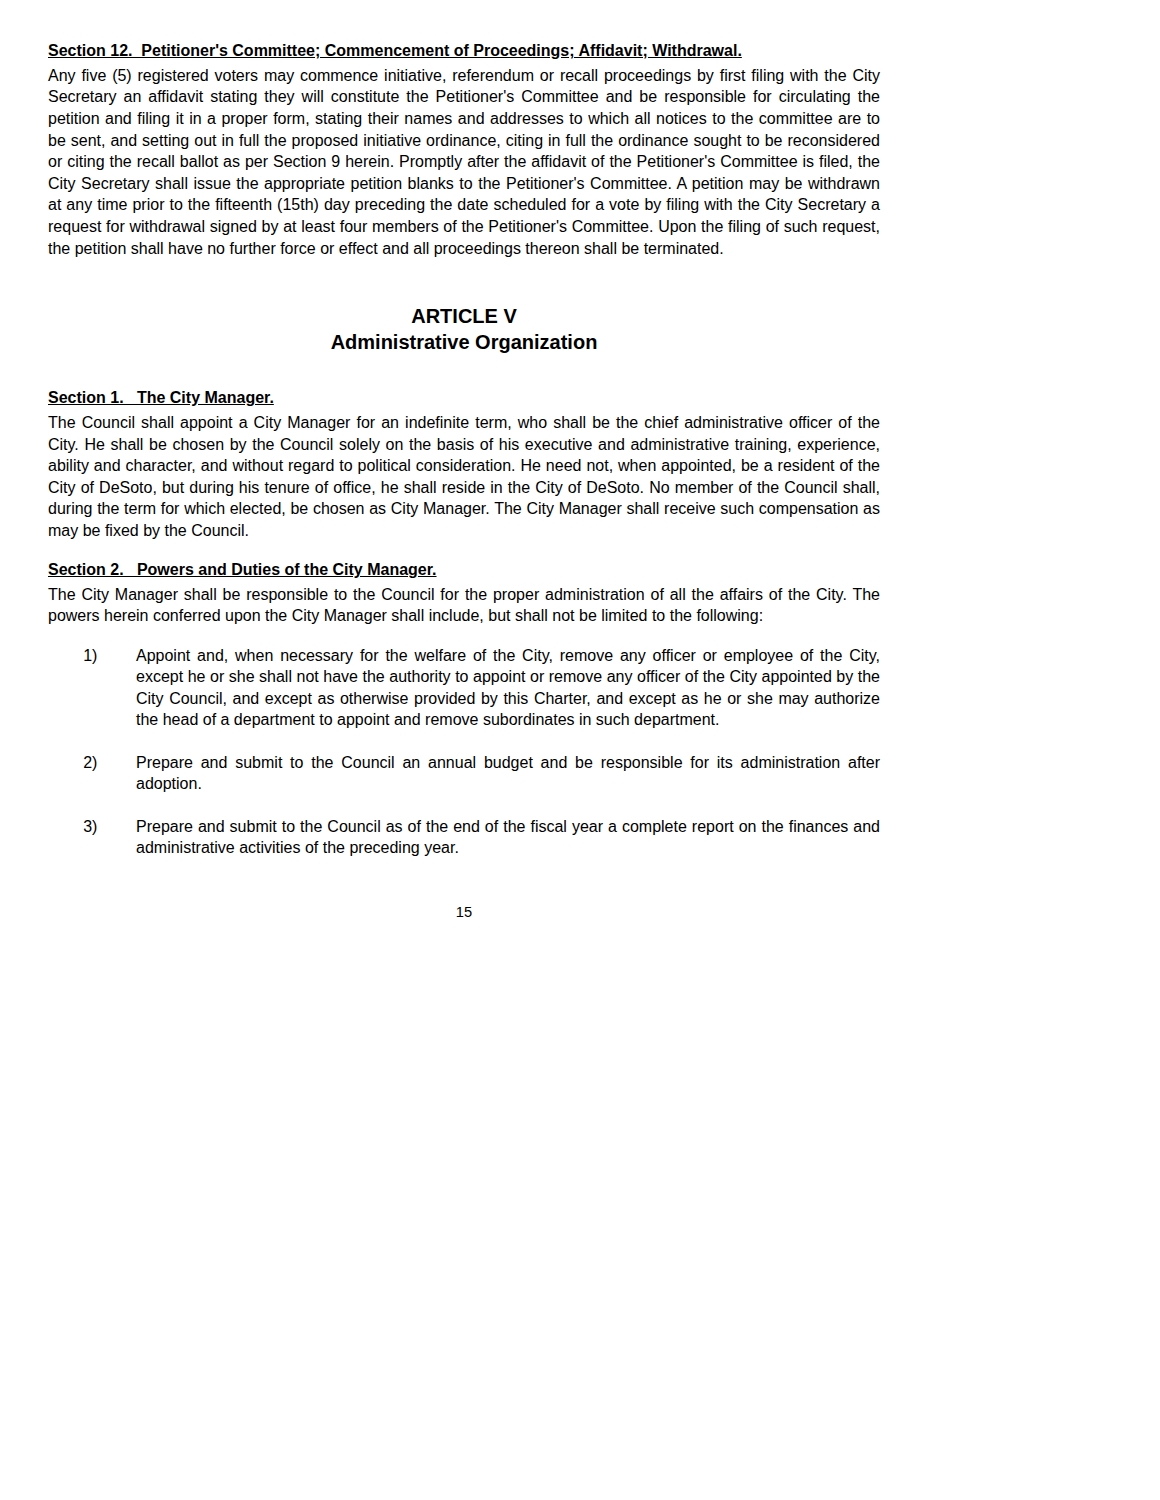Section 12. Petitioner's Committee; Commencement of Proceedings; Affidavit; Withdrawal.
Any five (5) registered voters may commence initiative, referendum or recall proceedings by first filing with the City Secretary an affidavit stating they will constitute the Petitioner's Committee and be responsible for circulating the petition and filing it in a proper form, stating their names and addresses to which all notices to the committee are to be sent, and setting out in full the proposed initiative ordinance, citing in full the ordinance sought to be reconsidered or citing the recall ballot as per Section 9 herein. Promptly after the affidavit of the Petitioner's Committee is filed, the City Secretary shall issue the appropriate petition blanks to the Petitioner's Committee. A petition may be withdrawn at any time prior to the fifteenth (15th) day preceding the date scheduled for a vote by filing with the City Secretary a request for withdrawal signed by at least four members of the Petitioner's Committee. Upon the filing of such request, the petition shall have no further force or effect and all proceedings thereon shall be terminated.
ARTICLE V Administrative Organization
Section 1. The City Manager.
The Council shall appoint a City Manager for an indefinite term, who shall be the chief administrative officer of the City. He shall be chosen by the Council solely on the basis of his executive and administrative training, experience, ability and character, and without regard to political consideration. He need not, when appointed, be a resident of the City of DeSoto, but during his tenure of office, he shall reside in the City of DeSoto. No member of the Council shall, during the term for which elected, be chosen as City Manager. The City Manager shall receive such compensation as may be fixed by the Council.
Section 2. Powers and Duties of the City Manager.
The City Manager shall be responsible to the Council for the proper administration of all the affairs of the City. The powers herein conferred upon the City Manager shall include, but shall not be limited to the following:
Appoint and, when necessary for the welfare of the City, remove any officer or employee of the City, except he or she shall not have the authority to appoint or remove any officer of the City appointed by the City Council, and except as otherwise provided by this Charter, and except as he or she may authorize the head of a department to appoint and remove subordinates in such department.
Prepare and submit to the Council an annual budget and be responsible for its administration after adoption.
Prepare and submit to the Council as of the end of the fiscal year a complete report on the finances and administrative activities of the preceding year.
15